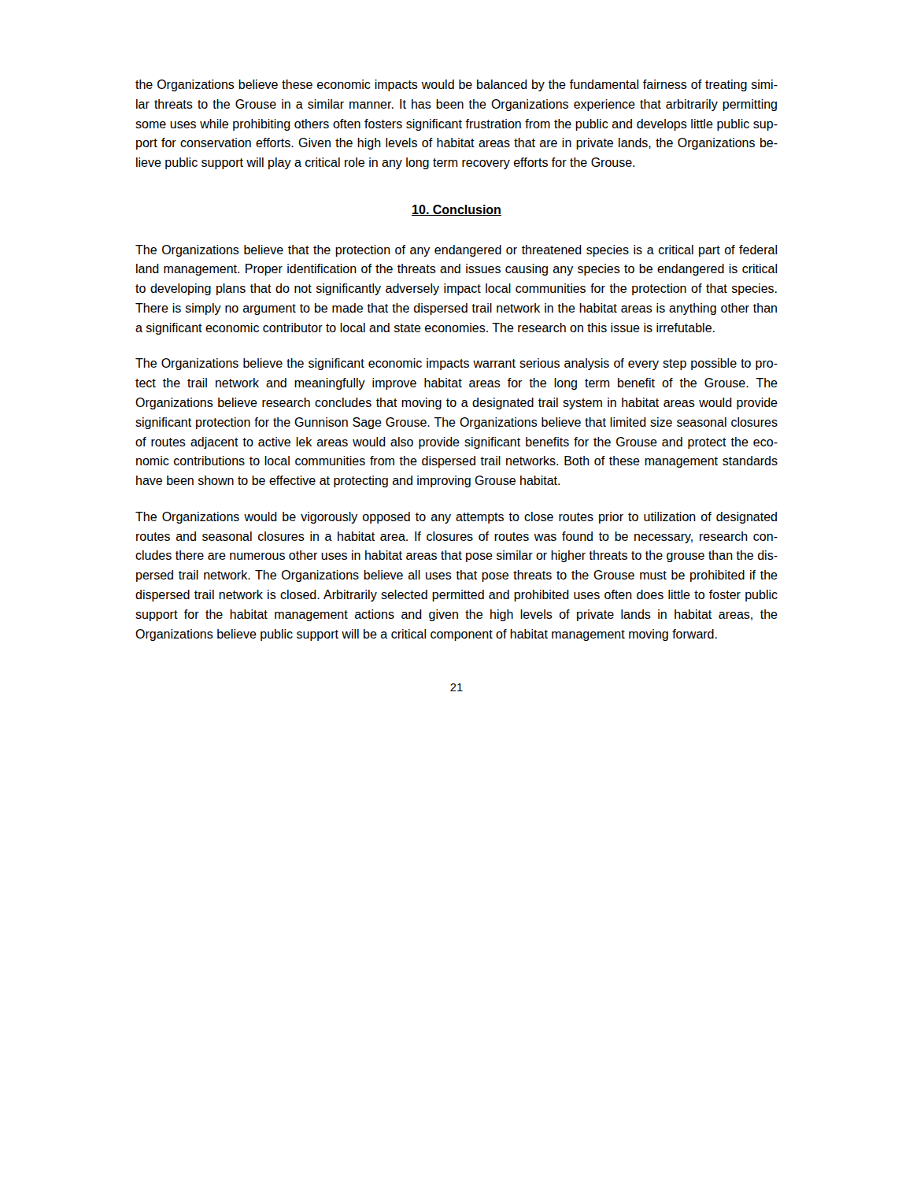the Organizations believe these economic impacts would be balanced by the fundamental fairness of treating similar threats to the Grouse in a similar manner. It has been the Organizations experience that arbitrarily permitting some uses while prohibiting others often fosters significant frustration from the public and develops little public support for conservation efforts. Given the high levels of habitat areas that are in private lands, the Organizations believe public support will play a critical role in any long term recovery efforts for the Grouse.
10. Conclusion
The Organizations believe that the protection of any endangered or threatened species is a critical part of federal land management. Proper identification of the threats and issues causing any species to be endangered is critical to developing plans that do not significantly adversely impact local communities for the protection of that species. There is simply no argument to be made that the dispersed trail network in the habitat areas is anything other than a significant economic contributor to local and state economies. The research on this issue is irrefutable.
The Organizations believe the significant economic impacts warrant serious analysis of every step possible to protect the trail network and meaningfully improve habitat areas for the long term benefit of the Grouse. The Organizations believe research concludes that moving to a designated trail system in habitat areas would provide significant protection for the Gunnison Sage Grouse. The Organizations believe that limited size seasonal closures of routes adjacent to active lek areas would also provide significant benefits for the Grouse and protect the economic contributions to local communities from the dispersed trail networks. Both of these management standards have been shown to be effective at protecting and improving Grouse habitat.
The Organizations would be vigorously opposed to any attempts to close routes prior to utilization of designated routes and seasonal closures in a habitat area. If closures of routes was found to be necessary, research concludes there are numerous other uses in habitat areas that pose similar or higher threats to the grouse than the dispersed trail network. The Organizations believe all uses that pose threats to the Grouse must be prohibited if the dispersed trail network is closed. Arbitrarily selected permitted and prohibited uses often does little to foster public support for the habitat management actions and given the high levels of private lands in habitat areas, the Organizations believe public support will be a critical component of habitat management moving forward.
21